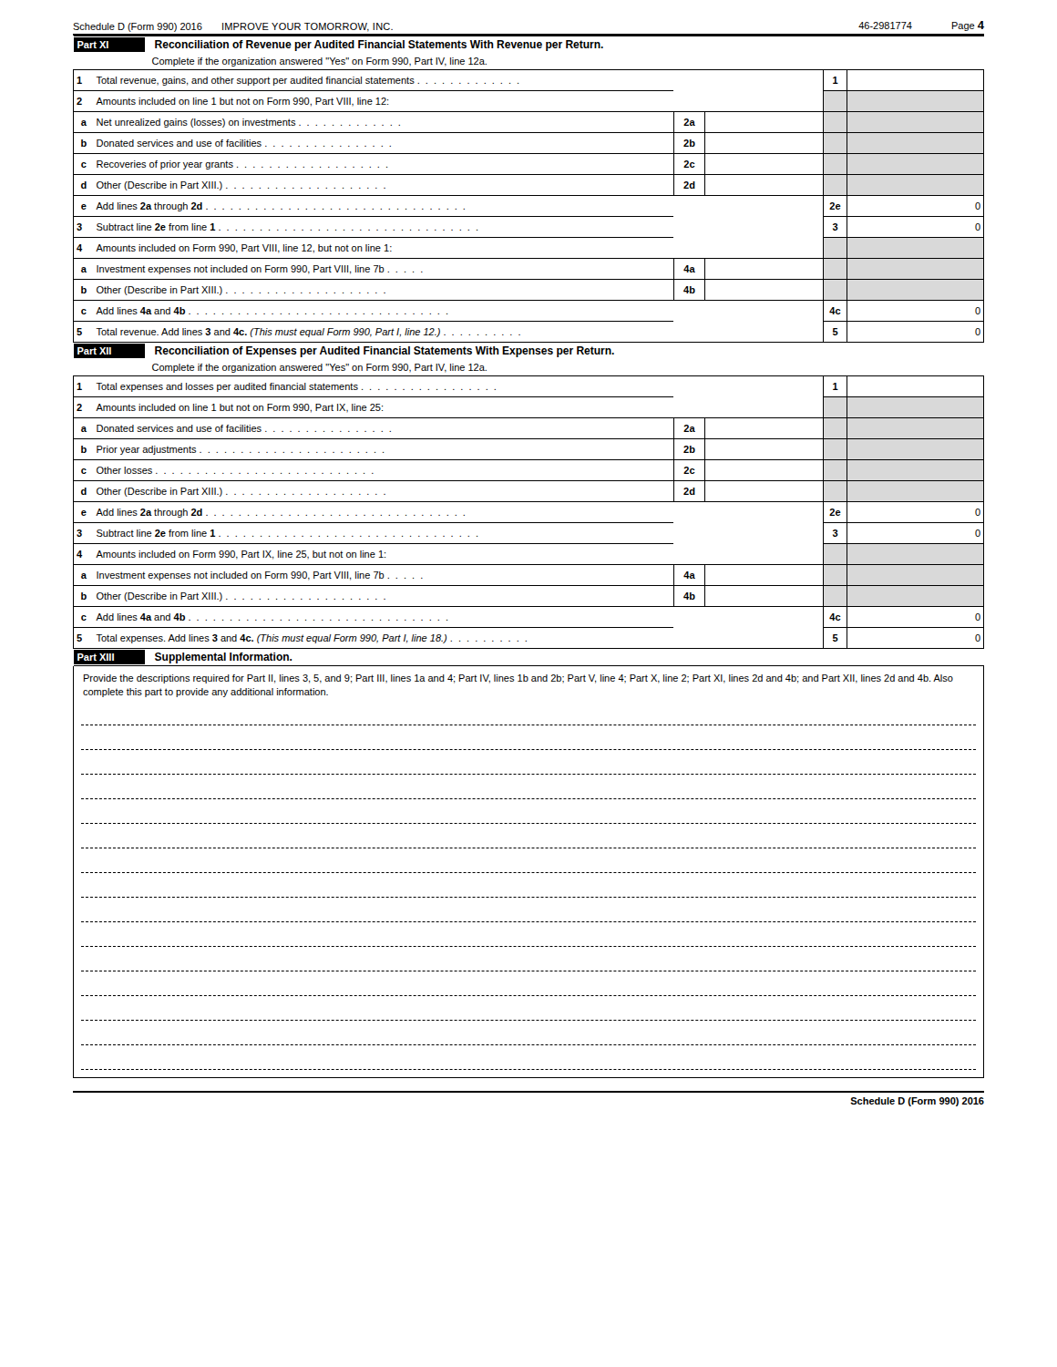Schedule D (Form 990) 2016 IMPROVE YOUR TOMORROW, INC.
46-2981774 Page 4
| Part XI Reconciliation of Revenue per Audited Financial Statements With Revenue per Return. |
| Complete if the organization answered "Yes" on Form 990, Part IV, line 12a. |
| 1 | Total revenue, gains, and other support per audited financial statements . . . . . . . . . . . . . | | | 1 | |
| 2 | Amounts included on line 1 but not on Form 990, Part VIII, line 12: | | | | |
| a | Net unrealized gains (losses) on investments . . . . . . . . . . . . . | 2a | | | |
| b | Donated services and use of facilities . . . . . . . . . . . . . . . . | 2b | | | |
| c | Recoveries of prior year grants . . . . . . . . . . . . . . . . . . . | 2c | | | |
| d | Other (Describe in Part XIII.) . . . . . . . . . . . . . . . . . . . . | 2d | | | |
| e | Add lines 2a through 2d . . . . . . . . . . . . . . . . . . . . . . . . . . . . . . . . | | | 2e | 0 |
| 3 | Subtract line 2e from line 1 . . . . . . . . . . . . . . . . . . . . . . . . . . . . . . . . | | | 3 | 0 |
| 4 | Amounts included on Form 990, Part VIII, line 12, but not on line 1: | | | | |
| a | Investment expenses not included on Form 990, Part VIII, line 7b . . . . . | 4a | | | |
| b | Other (Describe in Part XIII.) . . . . . . . . . . . . . . . . . . . . | 4b | | | |
| c | Add lines 4a and 4b . . . . . . . . . . . . . . . . . . . . . . . . . . . . . . . . | | | 4c | 0 |
| 5 | Total revenue. Add lines 3 and 4c. (This must equal Form 990, Part I, line 12.) . . . . . . . . . . | | | 5 | 0 |
| Part XII Reconciliation of Expenses per Audited Financial Statements With Expenses per Return. |
| Complete if the organization answered "Yes" on Form 990, Part IV, line 12a. |
| 1 | Total expenses and losses per audited financial statements . . . . . . . . . . . . . . . . . | | | 1 | |
| 2 | Amounts included on line 1 but not on Form 990, Part IX, line 25: | | | | |
| a | Donated services and use of facilities . . . . . . . . . . . . . . . . | 2a | | | |
| b | Prior year adjustments . . . . . . . . . . . . . . . . . . . . . . . | 2b | | | |
| c | Other losses . . . . . . . . . . . . . . . . . . . . . . . . . . . | 2c | | | |
| d | Other (Describe in Part XIII.) . . . . . . . . . . . . . . . . . . . . | 2d | | | |
| e | Add lines 2a through 2d . . . . . . . . . . . . . . . . . . . . . . . . . . . . . . . . | | | 2e | 0 |
| 3 | Subtract line 2e from line 1 . . . . . . . . . . . . . . . . . . . . . . . . . . . . . . . . | | | 3 | 0 |
| 4 | Amounts included on Form 990, Part IX, line 25, but not on line 1: | | | | |
| a | Investment expenses not included on Form 990, Part VIII, line 7b . . . . . | 4a | | | |
| b | Other (Describe in Part XIII.) . . . . . . . . . . . . . . . . . . . . | 4b | | | |
| c | Add lines 4a and 4b . . . . . . . . . . . . . . . . . . . . . . . . . . . . . . . . | | | 4c | 0 |
| 5 | Total expenses. Add lines 3 and 4c. (This must equal Form 990, Part I, line 18.) . . . . . . . . . . | | | 5 | 0 |
| Part XIII Supplemental Information. |
Provide the descriptions required for Part II, lines 3, 5, and 9; Part III, lines 1a and 4; Part IV, lines 1b and 2b; Part V, line 4; Part X, line 2; Part XI, lines 2d and 4b; and Part XII, lines 2d and 4b. Also complete this part to provide any additional information.
Schedule D (Form 990) 2016